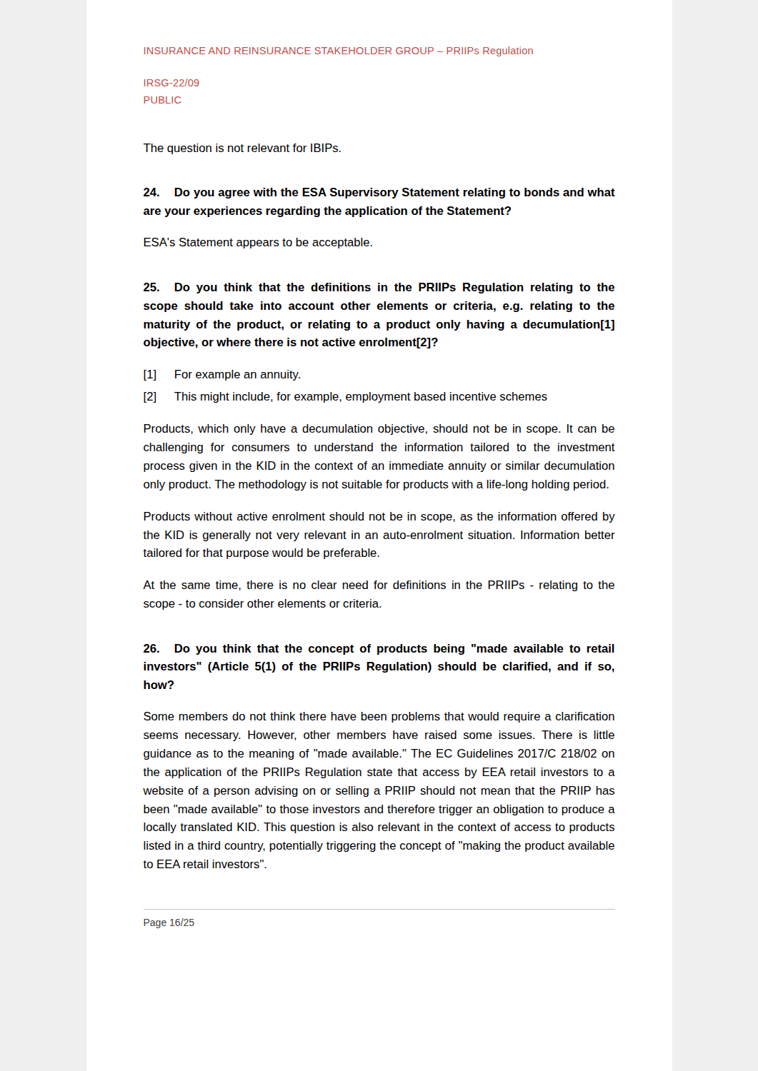INSURANCE AND REINSURANCE STAKEHOLDER GROUP – PRIIPs Regulation
IRSG-22/09
PUBLIC
The question is not relevant for IBIPs.
24. Do you agree with the ESA Supervisory Statement relating to bonds and what are your experiences regarding the application of the Statement?
ESA's Statement appears to be acceptable.
25. Do you think that the definitions in the PRIIPs Regulation relating to the scope should take into account other elements or criteria, e.g. relating to the maturity of the product, or relating to a product only having a decumulation[1] objective, or where there is not active enrolment[2]?
[1] For example an annuity.
[2] This might include, for example, employment based incentive schemes
Products, which only have a decumulation objective, should not be in scope. It can be challenging for consumers to understand the information tailored to the investment process given in the KID in the context of an immediate annuity or similar decumulation only product. The methodology is not suitable for products with a life-long holding period.
Products without active enrolment should not be in scope, as the information offered by the KID is generally not very relevant in an auto-enrolment situation. Information better tailored for that purpose would be preferable.
At the same time, there is no clear need for definitions in the PRIIPs - relating to the scope - to consider other elements or criteria.
26. Do you think that the concept of products being "made available to retail investors" (Article 5(1) of the PRIIPs Regulation) should be clarified, and if so, how?
Some members do not think there have been problems that would require a clarification seems necessary. However, other members have raised some issues. There is little guidance as to the meaning of "made available." The EC Guidelines 2017/C 218/02 on the application of the PRIIPs Regulation state that access by EEA retail investors to a website of a person advising on or selling a PRIIP should not mean that the PRIIP has been "made available" to those investors and therefore trigger an obligation to produce a locally translated KID. This question is also relevant in the context of access to products listed in a third country, potentially triggering the concept of "making the product available to EEA retail investors".
Page 16/25